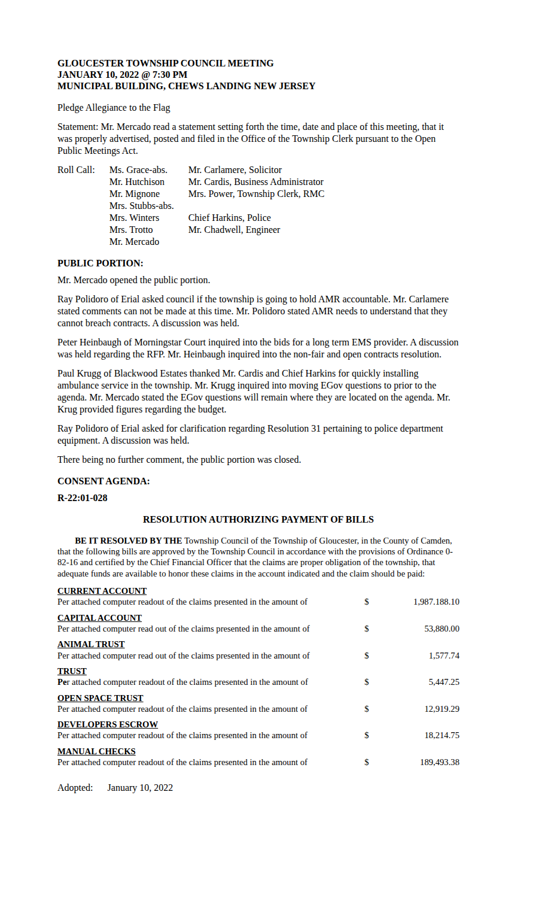GLOUCESTER TOWNSHIP COUNCIL MEETING
JANUARY 10, 2022 @ 7:30 PM
MUNICIPAL BUILDING, CHEWS LANDING NEW JERSEY
Pledge Allegiance to the Flag
Statement: Mr. Mercado read a statement setting forth the time, date and place of this meeting, that it was properly advertised, posted and filed in the Office of the Township Clerk pursuant to the Open Public Meetings Act.
| Roll Call: | Ms. Grace-abs. | Mr. Carlamere, Solicitor |
| | Mr. Hutchison | Mr. Cardis, Business Administrator |
| | Mr. Mignone | Mrs. Power, Township Clerk, RMC |
| | Mrs. Stubbs-abs. | |
| | Mrs. Winters | Chief Harkins, Police |
| | Mrs. Trotto | Mr. Chadwell, Engineer |
| | Mr. Mercado | |
PUBLIC PORTION:
Mr. Mercado opened the public portion.
Ray Polidoro of Erial asked council if the township is going to hold AMR accountable. Mr. Carlamere stated comments can not be made at this time. Mr. Polidoro stated AMR needs to understand that they cannot breach contracts. A discussion was held.
Peter Heinbaugh of Morningstar Court inquired into the bids for a long term EMS provider. A discussion was held regarding the RFP. Mr. Heinbaugh inquired into the non-fair and open contracts resolution.
Paul Krugg of Blackwood Estates thanked Mr. Cardis and Chief Harkins for quickly installing ambulance service in the township. Mr. Krugg inquired into moving EGov questions to prior to the agenda. Mr. Mercado stated the EGov questions will remain where they are located on the agenda. Mr. Krug provided figures regarding the budget.
Ray Polidoro of Erial asked for clarification regarding Resolution 31 pertaining to police department equipment. A discussion was held.
There being no further comment, the public portion was closed.
CONSENT AGENDA:
R-22:01-028
RESOLUTION AUTHORIZING PAYMENT OF BILLS
BE IT RESOLVED BY THE Township Council of the Township of Gloucester, in the County of Camden, that the following bills are approved by the Township Council in accordance with the provisions of Ordinance 0-82-16 and certified by the Chief Financial Officer that the claims are proper obligation of the township, that adequate funds are available to honor these claims in the account indicated and the claim should be paid:
| CURRENT ACCOUNT | | |
| Per attached computer readout of the claims presented in the amount of | $ | 1,987.188.10 |
| CAPITAL ACCOUNT | | |
| Per attached computer read out of the claims presented in the amount of | $ | 53,880.00 |
| ANIMAL TRUST | | |
| Per attached computer read out of the claims presented in the amount of | $ | 1,577.74 |
| TRUST | | |
| Pe r attached computer readout of the claims presented in the amount of | $ | 5,447.25 |
| OPEN SPACE TRUST | | |
| Per attached computer readout of the claims presented in the amount of | $ | 12,919.29 |
| DEVELOPERS ESCROW | | |
| Per attached computer readout of the claims presented in the amount of | $ | 18,214.75 |
| MANUAL CHECKS | | |
| Per attached computer readout of the claims presented in the amount of | $ | 189,493.38 |
Adopted:January 10, 2022